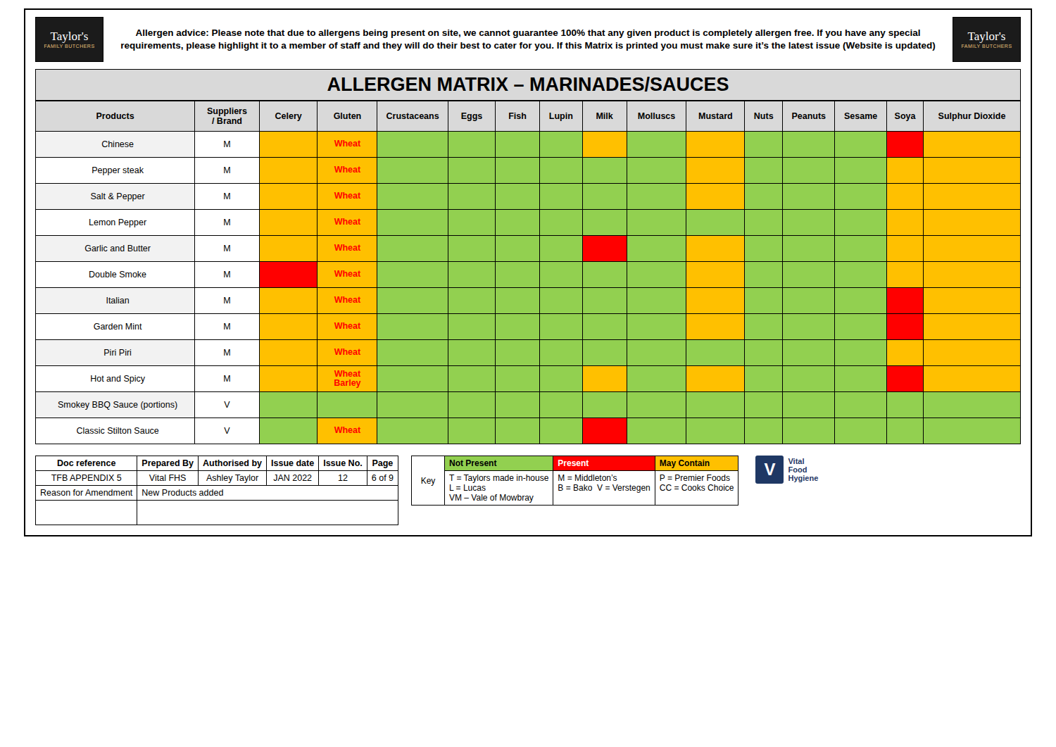Taylor's
FAMILY BUTCHERS
Allergen advice: Please note that due to allergens being present on site, we cannot guarantee 100% that any given product is completely allergen free. If you have any special requirements, please highlight it to a member of staff and they will do their best to cater for you. If this Matrix is printed you must make sure it’s the latest issue (Website is updated)
Taylor's
FAMILY BUTCHERS
ALLERGEN MATRIX – MARINADES/SAUCES
| Products | Suppliers / Brand | Celery | Gluten | Crustaceans | Eggs | Fish | Lupin | Milk | Molluscs | Mustard | Nuts | Peanuts | Sesame | Soya | Sulphur Dioxide |
| --- | --- | --- | --- | --- | --- | --- | --- | --- | --- | --- | --- | --- | --- | --- | --- |
| Chinese | M | | Wheat | | | | | | | | | | | | |
| Pepper steak | M | | Wheat | | | | | | | | | | | | |
| Salt & Pepper | M | | Wheat | | | | | | | | | | | | |
| Lemon Pepper | M | | Wheat | | | | | | | | | | | | |
| Garlic and Butter | M | | Wheat | | | | | | | | | | | | |
| Double Smoke | M | | Wheat | | | | | | | | | | | | |
| Italian | M | | Wheat | | | | | | | | | | | | |
| Garden Mint | M | | Wheat | | | | | | | | | | | | |
| Piri Piri | M | | Wheat | | | | | | | | | | | | |
| Hot and Spicy | M | | Wheat Barley | | | | | | | | | | | | |
| Smokey BBQ Sauce (portions) | V | | | | | | | | | | | | | | |
| Classic Stilton Sauce | V | | Wheat | | | | | | | | | | | | |
| Doc reference | Prepared By | Authorised by | Issue date | Issue No. | Page |
| --- | --- | --- | --- | --- | --- |
| TFB APPENDIX 5 | Vital FHS | Ashley Taylor | JAN 2022 | 12 | 6 of 9 |
| Reason for Amendment | New Products added |
| Key | Not Present | Present | May Contain |
| T = Taylors made in-house L = Lucas VM – Vale of Mowbray | M = Middleton’s B = Bako V = Verstegen | P = Premier Foods CC = Cooks Choice |
V
Vital Food Hygiene